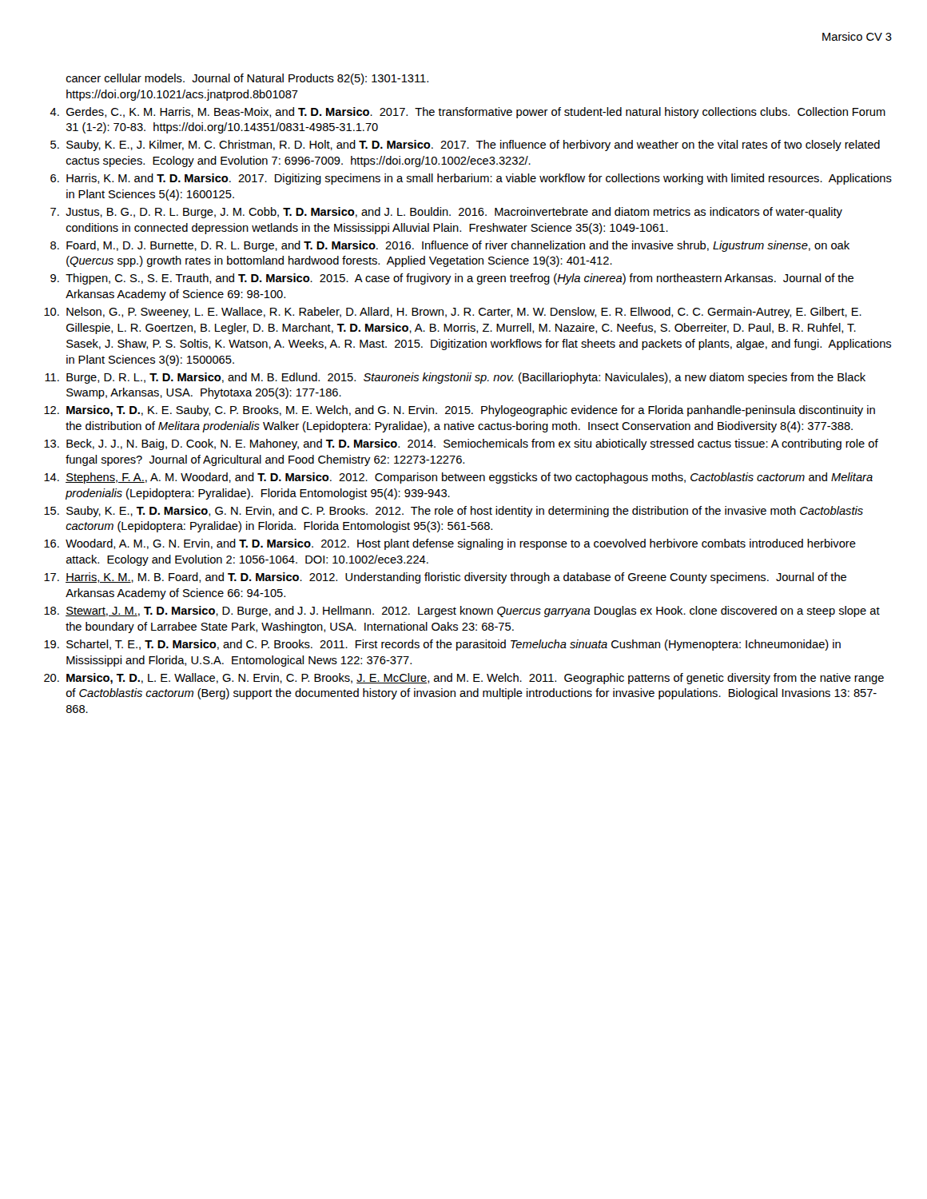Marsico CV 3
cancer cellular models. Journal of Natural Products 82(5): 1301-1311.
https://doi.org/10.1021/acs.jnatprod.8b01087
4. Gerdes, C., K. M. Harris, M. Beas-Moix, and T. D. Marsico. 2017. The transformative power of student-led natural history collections clubs. Collection Forum 31 (1-2): 70-83. https://doi.org/10.14351/0831-4985-31.1.70
5. Sauby, K. E., J. Kilmer, M. C. Christman, R. D. Holt, and T. D. Marsico. 2017. The influence of herbivory and weather on the vital rates of two closely related cactus species. Ecology and Evolution 7: 6996-7009. https://doi.org/10.1002/ece3.3232/.
6. Harris, K. M. and T. D. Marsico. 2017. Digitizing specimens in a small herbarium: a viable workflow for collections working with limited resources. Applications in Plant Sciences 5(4): 1600125.
7. Justus, B. G., D. R. L. Burge, J. M. Cobb, T. D. Marsico, and J. L. Bouldin. 2016. Macroinvertebrate and diatom metrics as indicators of water-quality conditions in connected depression wetlands in the Mississippi Alluvial Plain. Freshwater Science 35(3): 1049-1061.
8. Foard, M., D. J. Burnette, D. R. L. Burge, and T. D. Marsico. 2016. Influence of river channelization and the invasive shrub, Ligustrum sinense, on oak (Quercus spp.) growth rates in bottomland hardwood forests. Applied Vegetation Science 19(3): 401-412.
9. Thigpen, C. S., S. E. Trauth, and T. D. Marsico. 2015. A case of frugivory in a green treefrog (Hyla cinerea) from northeastern Arkansas. Journal of the Arkansas Academy of Science 69: 98-100.
10. Nelson, G., P. Sweeney, L. E. Wallace, R. K. Rabeler, D. Allard, H. Brown, J. R. Carter, M. W. Denslow, E. R. Ellwood, C. C. Germain-Autrey, E. Gilbert, E. Gillespie, L. R. Goertzen, B. Legler, D. B. Marchant, T. D. Marsico, A. B. Morris, Z. Murrell, M. Nazaire, C. Neefus, S. Oberreiter, D. Paul, B. R. Ruhfel, T. Sasek, J. Shaw, P. S. Soltis, K. Watson, A. Weeks, A. R. Mast. 2015. Digitization workflows for flat sheets and packets of plants, algae, and fungi. Applications in Plant Sciences 3(9): 1500065.
11. Burge, D. R. L., T. D. Marsico, and M. B. Edlund. 2015. Stauroneis kingstonii sp. nov. (Bacillariophyta: Naviculales), a new diatom species from the Black Swamp, Arkansas, USA. Phytotaxa 205(3): 177-186.
12. Marsico, T. D., K. E. Sauby, C. P. Brooks, M. E. Welch, and G. N. Ervin. 2015. Phylogeographic evidence for a Florida panhandle-peninsula discontinuity in the distribution of Melitara prodenialis Walker (Lepidoptera: Pyralidae), a native cactus-boring moth. Insect Conservation and Biodiversity 8(4): 377-388.
13. Beck, J. J., N. Baig, D. Cook, N. E. Mahoney, and T. D. Marsico. 2014. Semiochemicals from ex situ abiotically stressed cactus tissue: A contributing role of fungal spores? Journal of Agricultural and Food Chemistry 62: 12273-12276.
14. Stephens, F. A., A. M. Woodard, and T. D. Marsico. 2012. Comparison between eggsticks of two cactophagous moths, Cactoblastis cactorum and Melitara prodenialis (Lepidoptera: Pyralidae). Florida Entomologist 95(4): 939-943.
15. Sauby, K. E., T. D. Marsico, G. N. Ervin, and C. P. Brooks. 2012. The role of host identity in determining the distribution of the invasive moth Cactoblastis cactorum (Lepidoptera: Pyralidae) in Florida. Florida Entomologist 95(3): 561-568.
16. Woodard, A. M., G. N. Ervin, and T. D. Marsico. 2012. Host plant defense signaling in response to a coevolved herbivore combats introduced herbivore attack. Ecology and Evolution 2: 1056-1064. DOI: 10.1002/ece3.224.
17. Harris, K. M., M. B. Foard, and T. D. Marsico. 2012. Understanding floristic diversity through a database of Greene County specimens. Journal of the Arkansas Academy of Science 66: 94-105.
18. Stewart, J. M., T. D. Marsico, D. Burge, and J. J. Hellmann. 2012. Largest known Quercus garryana Douglas ex Hook. clone discovered on a steep slope at the boundary of Larrabee State Park, Washington, USA. International Oaks 23: 68-75.
19. Schartel, T. E., T. D. Marsico, and C. P. Brooks. 2011. First records of the parasitoid Temelucha sinuata Cushman (Hymenoptera: Ichneumonidae) in Mississippi and Florida, U.S.A. Entomological News 122: 376-377.
20. Marsico, T. D., L. E. Wallace, G. N. Ervin, C. P. Brooks, J. E. McClure, and M. E. Welch. 2011. Geographic patterns of genetic diversity from the native range of Cactoblastis cactorum (Berg) support the documented history of invasion and multiple introductions for invasive populations. Biological Invasions 13: 857-868.